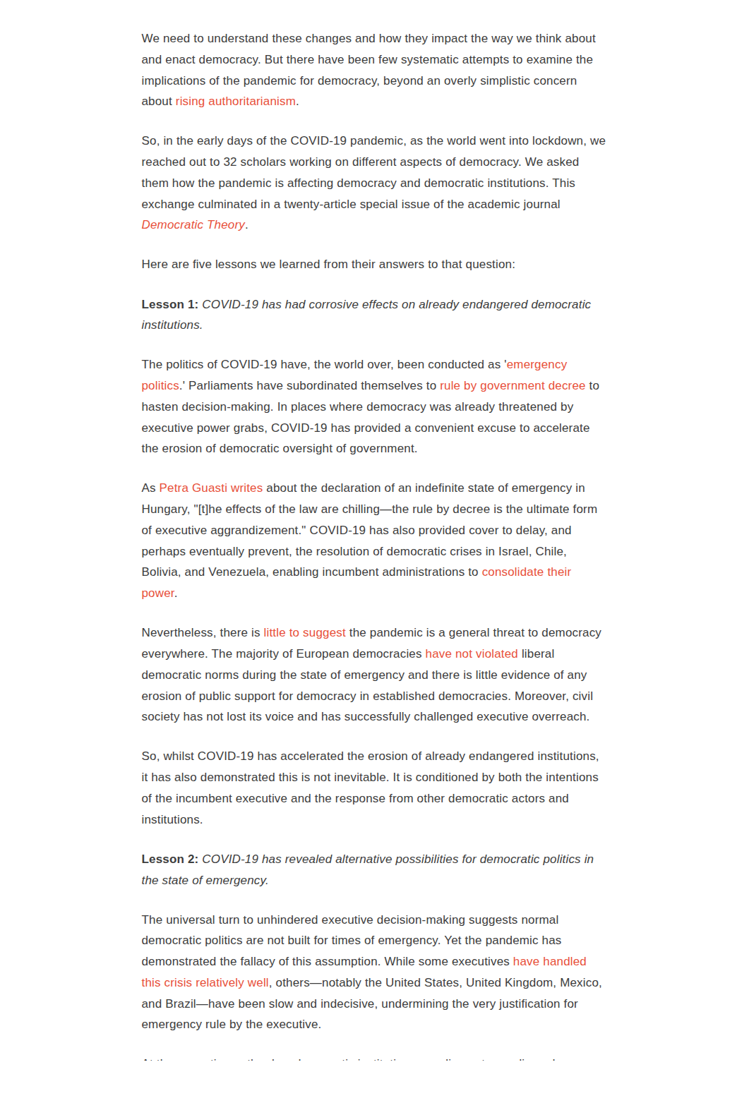We need to understand these changes and how they impact the way we think about and enact democracy. But there have been few systematic attempts to examine the implications of the pandemic for democracy, beyond an overly simplistic concern about rising authoritarianism.
So, in the early days of the COVID-19 pandemic, as the world went into lockdown, we reached out to 32 scholars working on different aspects of democracy. We asked them how the pandemic is affecting democracy and democratic institutions. This exchange culminated in a twenty-article special issue of the academic journal Democratic Theory.
Here are five lessons we learned from their answers to that question:
Lesson 1: COVID-19 has had corrosive effects on already endangered democratic institutions.
The politics of COVID-19 have, the world over, been conducted as 'emergency politics.' Parliaments have subordinated themselves to rule by government decree to hasten decision-making. In places where democracy was already threatened by executive power grabs, COVID-19 has provided a convenient excuse to accelerate the erosion of democratic oversight of government.
As Petra Guasti writes about the declaration of an indefinite state of emergency in Hungary, "[t]he effects of the law are chilling—the rule by decree is the ultimate form of executive aggrandizement." COVID-19 has also provided cover to delay, and perhaps eventually prevent, the resolution of democratic crises in Israel, Chile, Bolivia, and Venezuela, enabling incumbent administrations to consolidate their power.
Nevertheless, there is little to suggest the pandemic is a general threat to democracy everywhere. The majority of European democracies have not violated liberal democratic norms during the state of emergency and there is little evidence of any erosion of public support for democracy in established democracies. Moreover, civil society has not lost its voice and has successfully challenged executive overreach.
So, whilst COVID-19 has accelerated the erosion of already endangered institutions, it has also demonstrated this is not inevitable. It is conditioned by both the intentions of the incumbent executive and the response from other democratic actors and institutions.
Lesson 2: COVID-19 has revealed alternative possibilities for democratic politics in the state of emergency.
The universal turn to unhindered executive decision-making suggests normal democratic politics are not built for times of emergency. Yet the pandemic has demonstrated the fallacy of this assumption. While some executives have handled this crisis relatively well, others—notably the United States, United Kingdom, Mexico, and Brazil—have been slow and indecisive, undermining the very justification for emergency rule by the executive.
At the same time, other key democratic institutions—parliaments, media and